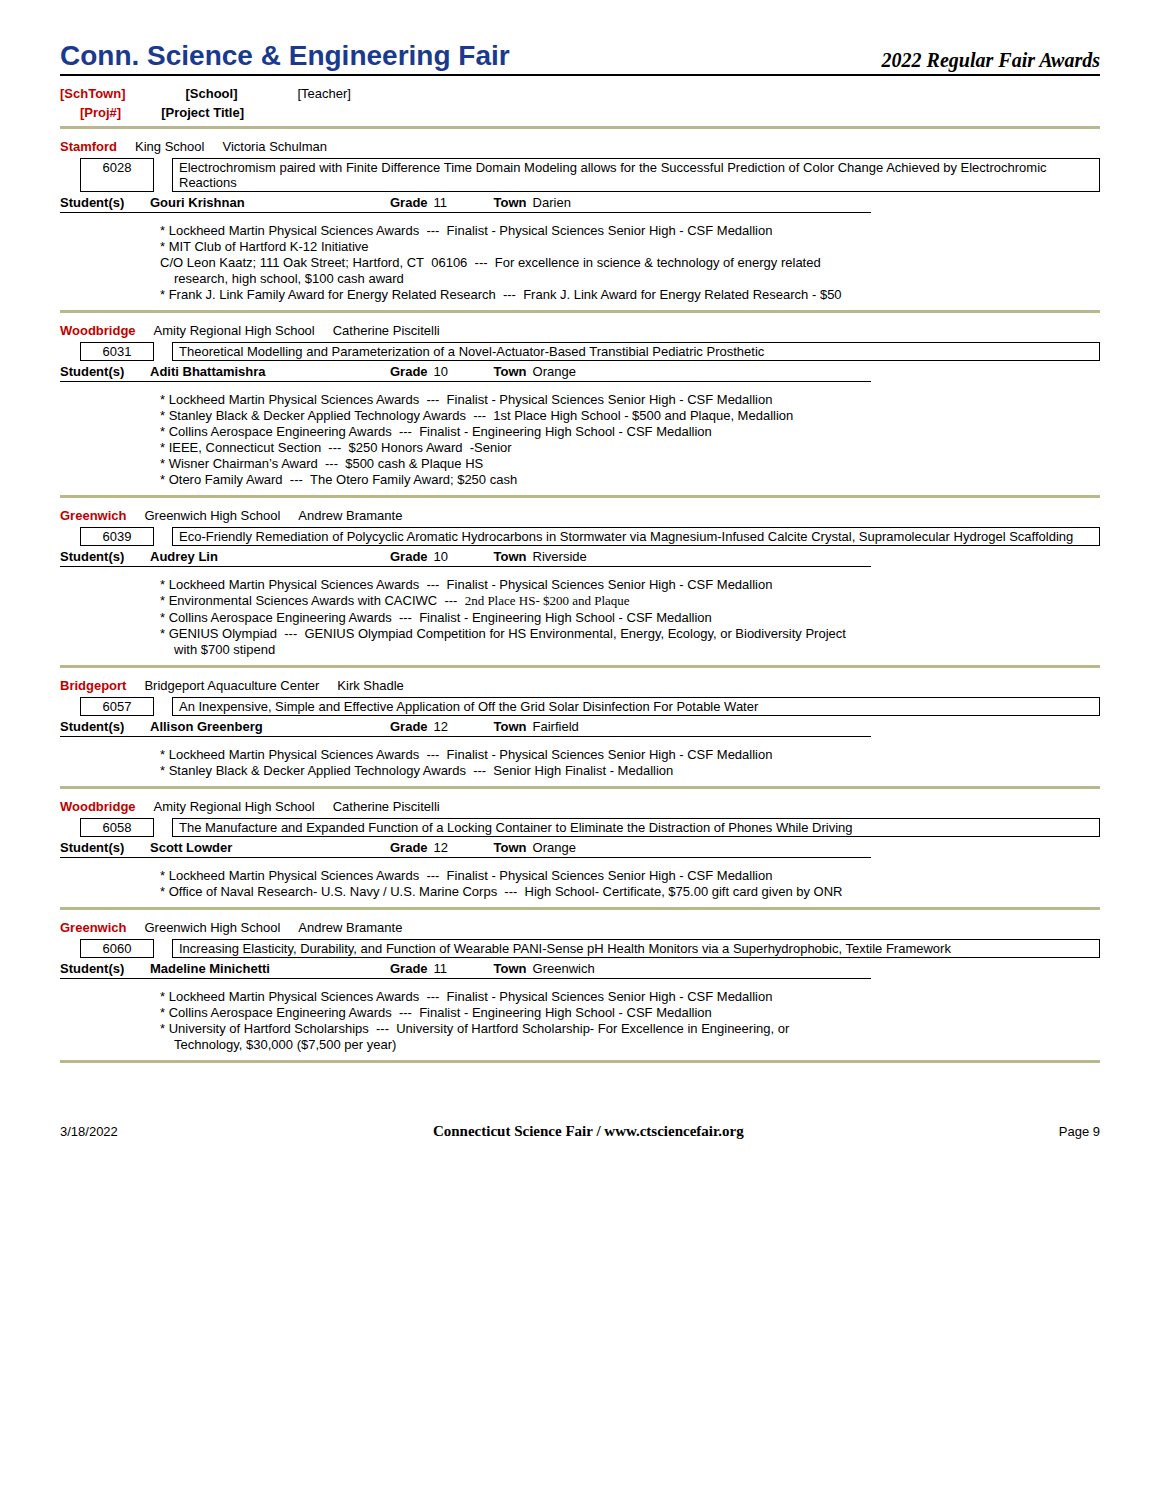Conn. Science & Engineering Fair
2022 Regular Fair Awards
[SchTown] [School] [Teacher]
[Proj#] [Project Title]
Stamford King School Victoria Schulman
6028
Electrochromism paired with Finite Difference Time Domain Modeling allows for the Successful Prediction of Color Change Achieved by Electrochromic Reactions
Student(s) Gouri Krishnan Grade 11 Town Darien
* Lockheed Martin Physical Sciences Awards --- Finalist - Physical Sciences Senior High - CSF Medallion
* MIT Club of Hartford K-12 Initiative
C/O Leon Kaatz; 111 Oak Street; Hartford, CT 06106 --- For excellence in science & technology of energy related
research, high school, $100 cash award
* Frank J. Link Family Award for Energy Related Research --- Frank J. Link Award for Energy Related Research - $50
Woodbridge Amity Regional High School Catherine Piscitelli
6031
Theoretical Modelling and Parameterization of a Novel-Actuator-Based Transtibial Pediatric Prosthetic
Student(s) Aditi Bhattamishra Grade 10 Town Orange
* Lockheed Martin Physical Sciences Awards --- Finalist - Physical Sciences Senior High - CSF Medallion
* Stanley Black & Decker Applied Technology Awards --- 1st Place High School - $500 and Plaque, Medallion
* Collins Aerospace Engineering Awards --- Finalist - Engineering High School - CSF Medallion
* IEEE, Connecticut Section --- $250 Honors Award -Senior
* Wisner Chairman’s Award --- $500 cash & Plaque HS
* Otero Family Award --- The Otero Family Award; $250 cash
Greenwich Greenwich High School Andrew Bramante
6039
Eco-Friendly Remediation of Polycyclic Aromatic Hydrocarbons in Stormwater via Magnesium-Infused Calcite Crystal, Supramolecular Hydrogel Scaffolding
Student(s) Audrey Lin Grade 10 Town Riverside
* Lockheed Martin Physical Sciences Awards --- Finalist - Physical Sciences Senior High - CSF Medallion
* Environmental Sciences Awards with CACIWC --- 2nd Place HS- $200 and Plaque
* Collins Aerospace Engineering Awards --- Finalist - Engineering High School - CSF Medallion
* GENIUS Olympiad --- GENIUS Olympiad Competition for HS Environmental, Energy, Ecology, or Biodiversity Project
with $700 stipend
Bridgeport Bridgeport Aquaculture Center Kirk Shadle
6057
An Inexpensive, Simple and Effective Application of Off the Grid Solar Disinfection For Potable Water
Student(s) Allison Greenberg Grade 12 Town Fairfield
* Lockheed Martin Physical Sciences Awards --- Finalist - Physical Sciences Senior High - CSF Medallion
* Stanley Black & Decker Applied Technology Awards --- Senior High Finalist - Medallion
Woodbridge Amity Regional High School Catherine Piscitelli
6058
The Manufacture and Expanded Function of a Locking Container to Eliminate the Distraction of Phones While Driving
Student(s) Scott Lowder Grade 12 Town Orange
* Lockheed Martin Physical Sciences Awards --- Finalist - Physical Sciences Senior High - CSF Medallion
* Office of Naval Research- U.S. Navy / U.S. Marine Corps --- High School- Certificate, $75.00 gift card given by ONR
Greenwich Greenwich High School Andrew Bramante
6060
Increasing Elasticity, Durability, and Function of Wearable PANI-Sense pH Health Monitors via a Superhydrophobic, Textile Framework
Student(s) Madeline Minichetti Grade 11 Town Greenwich
* Lockheed Martin Physical Sciences Awards --- Finalist - Physical Sciences Senior High - CSF Medallion
* Collins Aerospace Engineering Awards --- Finalist - Engineering High School - CSF Medallion
* University of Hartford Scholarships --- University of Hartford Scholarship- For Excellence in Engineering, or
Technology, $30,000 ($7,500 per year)
3/18/2022
Connecticut Science Fair / www.ctsciencefair.org
Page 9